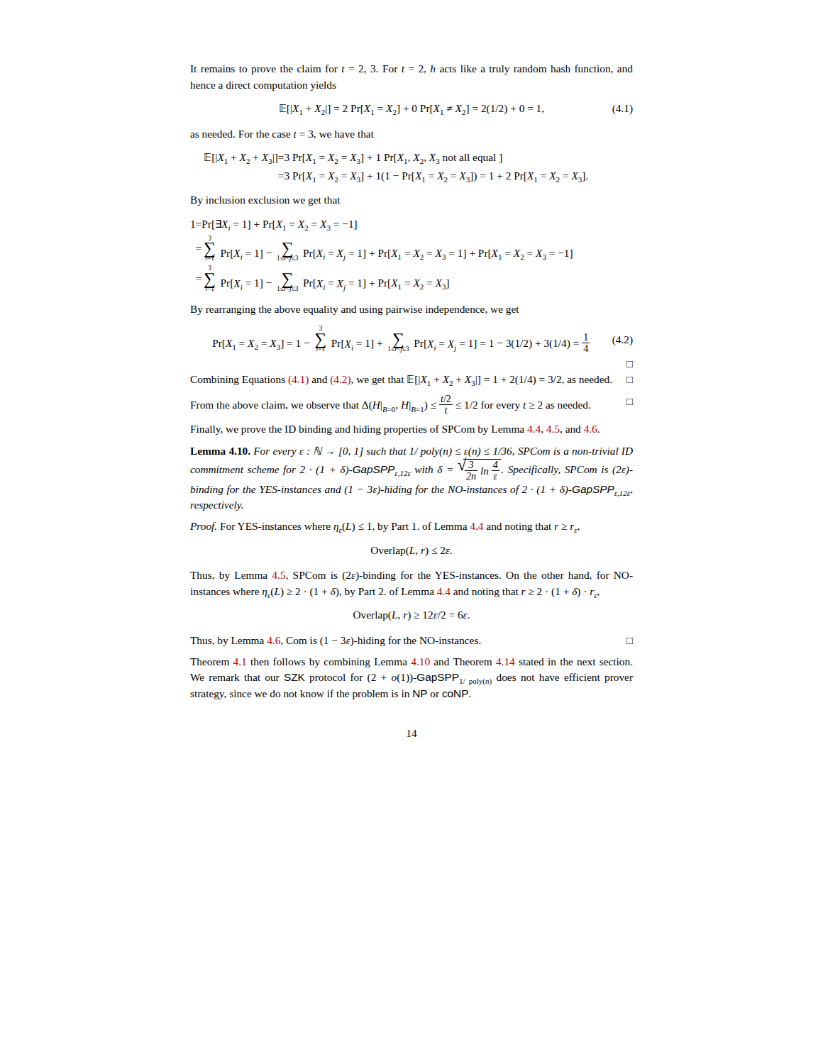It remains to prove the claim for t = 2, 3. For t = 2, h acts like a truly random hash function, and hence a direct computation yields
𝔼[|X1 + X2|] = 2 Pr[X1 = X2] + 0 Pr[X1 ≠ X2] = 2(1/2) + 0 = 1, (4.1)
as needed. For the case t = 3, we have that
| 𝔼[/ X 1 + X 2 + X 3 /] | = | 3 Pr[ X 1 = X 2 = X 3 ] + 1 Pr[ X 1 , X 2 , X 3 not all equal ] |
| | = | 3 Pr[ X 1 = X 2 = X 3 ] + 1(1 − Pr[ X 1 = X 2 = X 3 ]) = 1 + 2 Pr[ X 1 = X 2 = X 3 ]. |
By inclusion exclusion we get that
| 1 | = | Pr[∃ X i = 1] + Pr[ X 1 = X 2 = X 3 = −1] |
| | = | 3 ∑ i =1 Pr[ X i = 1] − ∑ 1≤ i < j ≤3 Pr[ X i = X j = 1] + Pr[ X 1 = X 2 = X 3 = 1] + Pr[ X 1 = X 2 = X 3 = −1] |
| | = | 3 ∑ i =1 Pr[ X i = 1] − ∑ 1≤ i < j ≤3 Pr[ X i = X j = 1] + Pr[ X 1 = X 2 = X 3 ] |
By rearranging the above equality and using pairwise independence, we get
| Pr[ X 1 = X 2 = X 3 ] = 1 − 3 ∑ i =1 Pr[ X i = 1] + ∑ 1≤ i < j ≤3 Pr[ X i = X j = 1] = 1 − 3(1/2) + 3(1/4) = 1 4 | (4.2) |
□
Combining Equations (4.1) and (4.2), we get that 𝔼[|X1 + X2 + X3|] = 1 + 2(1/4) = 3/2, as needed. □
From the above claim, we observe that Δ(H|B=0, H|B=1) ≤ t/2 t ≤ 1/2 for every t ≥ 2 as needed. □
Finally, we prove the ID binding and hiding properties of SPCom by Lemma 4.4, 4.5, and 4.6.
Lemma 4.10. For every ε : ℕ → [0, 1] such that 1/ poly(n) ≤ ε(n) ≤ 1/36, SPCom is a non-trivial ID commitment scheme for 2 · (1 + δ)-GapSPPε,12ε with δ = 32n ln 4 ε. Specifically, SPCom is (2ε)-binding for the YES-instances and (1 − 3ε)-hiding for the NO-instances of 2 · (1 + δ)-GapSPPε,12ε, respectively.
Proof. For YES-instances where ηε(L) ≤ 1, by Part 1. of Lemma 4.4 and noting that r ≥ rε,
Overlap(L, r) ≤ 2ε.
Thus, by Lemma 4.5, SPCom is (2ε)-binding for the YES-instances. On the other hand, for NO-instances where ηε(L) ≥ 2 · (1 + δ), by Part 2. of Lemma 4.4 and noting that r ≥ 2 · (1 + δ) · rε,
Overlap(L, r) ≥ 12ε/2 = 6ε.
Thus, by Lemma 4.6, Com is (1 − 3ε)-hiding for the NO-instances. □
Theorem 4.1 then follows by combining Lemma 4.10 and Theorem 4.14 stated in the next section. We remark that our SZK protocol for (2 + o(1))-GapSPP1/ poly(n) does not have efficient prover strategy, since we do not know if the problem is in NP or coNP.
14